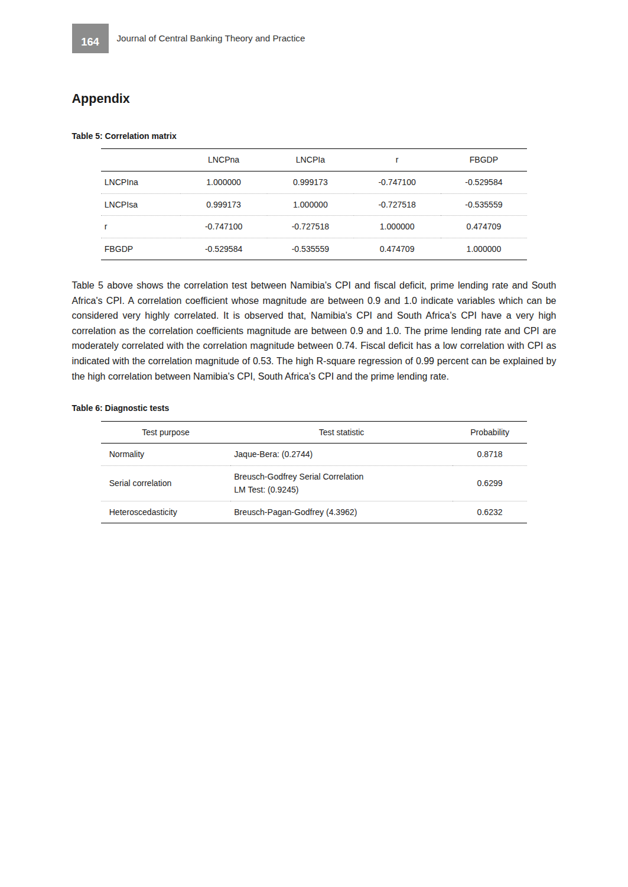164
Journal of Central Banking Theory and Practice
Appendix
Table 5: Correlation matrix
| | LNCPna | LNCPIa | r | FBGDP |
| --- | --- | --- | --- | --- |
| LNCPIna | 1.000000 | 0.999173 | -0.747100 | -0.529584 |
| LNCPIsa | 0.999173 | 1.000000 | -0.727518 | -0.535559 |
| r | -0.747100 | -0.727518 | 1.000000 | 0.474709 |
| FBGDP | -0.529584 | -0.535559 | 0.474709 | 1.000000 |
Table 5 above shows the correlation test between Namibia's CPI and fiscal deficit, prime lending rate and South Africa's CPI. A correlation coefficient whose magnitude are between 0.9 and 1.0 indicate variables which can be considered very highly correlated. It is observed that, Namibia's CPI and South Africa's CPI have a very high correlation as the correlation coefficients magnitude are between 0.9 and 1.0. The prime lending rate and CPI are moderately correlated with the correlation magnitude between 0.74. Fiscal deficit has a low correlation with CPI as indicated with the correlation magnitude of 0.53. The high R-square regression of 0.99 percent can be explained by the high correlation between Namibia's CPI, South Africa's CPI and the prime lending rate.
Table 6: Diagnostic tests
| Test purpose | Test statistic | Probability |
| --- | --- | --- |
| Normality | Jaque-Bera: (0.2744) | 0.8718 |
| Serial correlation | Breusch-Godfrey Serial Correlation LM Test: (0.9245) | 0.6299 |
| Heteroscedasticity | Breusch-Pagan-Godfrey (4.3962) | 0.6232 |